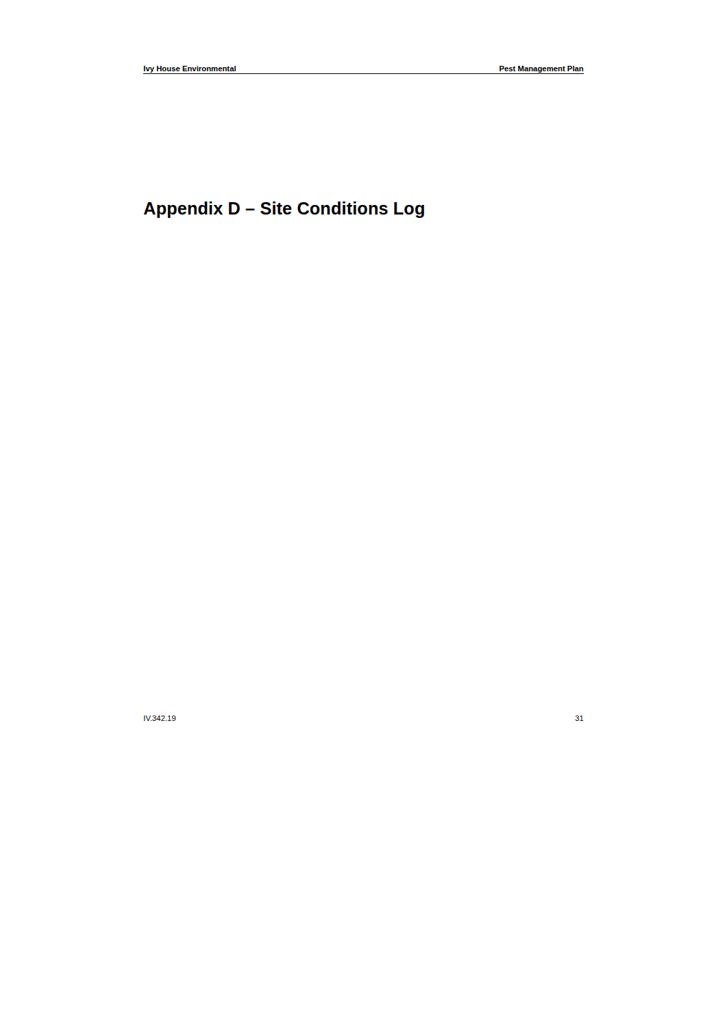Ivy House Environmental Pest Management Plan
Appendix D – Site Conditions Log
IV.342.19 31